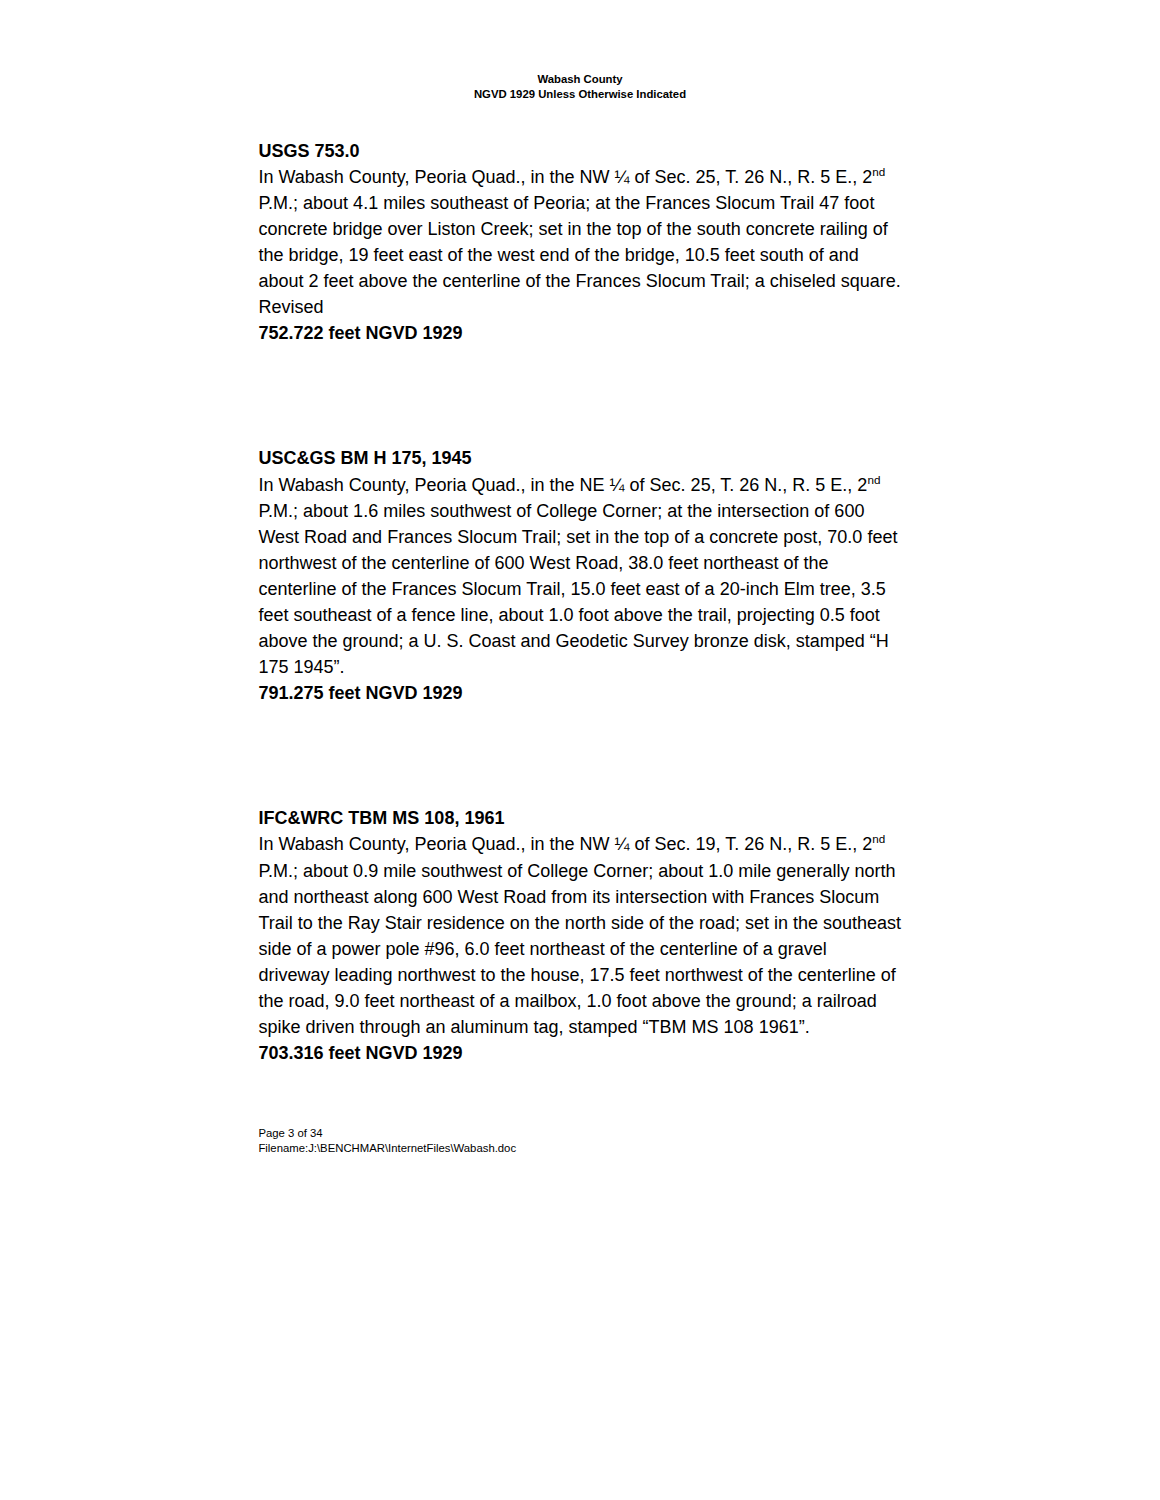Wabash County
NGVD 1929 Unless Otherwise Indicated
USGS 753.0
In Wabash County, Peoria Quad., in the NW ¼ of Sec. 25, T. 26 N., R. 5 E., 2nd P.M.; about 4.1 miles southeast of Peoria; at the Frances Slocum Trail 47 foot concrete bridge over Liston Creek; set in the top of the south concrete railing of the bridge, 19 feet east of the west end of the bridge, 10.5 feet south of and about 2 feet above the centerline of the Frances Slocum Trail; a chiseled square.
Revised
752.722 feet NGVD 1929
USC&GS BM H 175, 1945
In Wabash County, Peoria Quad., in the NE ¼ of Sec. 25, T. 26 N., R. 5 E., 2nd P.M.; about 1.6 miles southwest of College Corner; at the intersection of 600 West Road and Frances Slocum Trail; set in the top of a concrete post, 70.0 feet northwest of the centerline of 600 West Road, 38.0 feet northeast of the centerline of the Frances Slocum Trail, 15.0 feet east of a 20-inch Elm tree, 3.5 feet southeast of a fence line, about 1.0 foot above the trail, projecting 0.5 foot above the ground; a U. S. Coast and Geodetic Survey bronze disk, stamped “H 175 1945”.
791.275 feet NGVD 1929
IFC&WRC TBM MS 108, 1961
In Wabash County, Peoria Quad., in the NW ¼ of Sec. 19, T. 26 N., R. 5 E., 2nd P.M.; about 0.9 mile southwest of College Corner; about 1.0 mile generally north and northeast along 600 West Road from its intersection with Frances Slocum Trail to the Ray Stair residence on the north side of the road; set in the southeast side of a power pole #96, 6.0 feet northeast of the centerline of a gravel driveway leading northwest to the house, 17.5 feet northwest of the centerline of the road, 9.0 feet northeast of a mailbox, 1.0 foot above the ground; a railroad spike driven through an aluminum tag, stamped “TBM MS 108 1961”.
703.316 feet NGVD 1929
Page 3 of 34
Filename:J:\BENCHMAR\InternetFiles\Wabash.doc